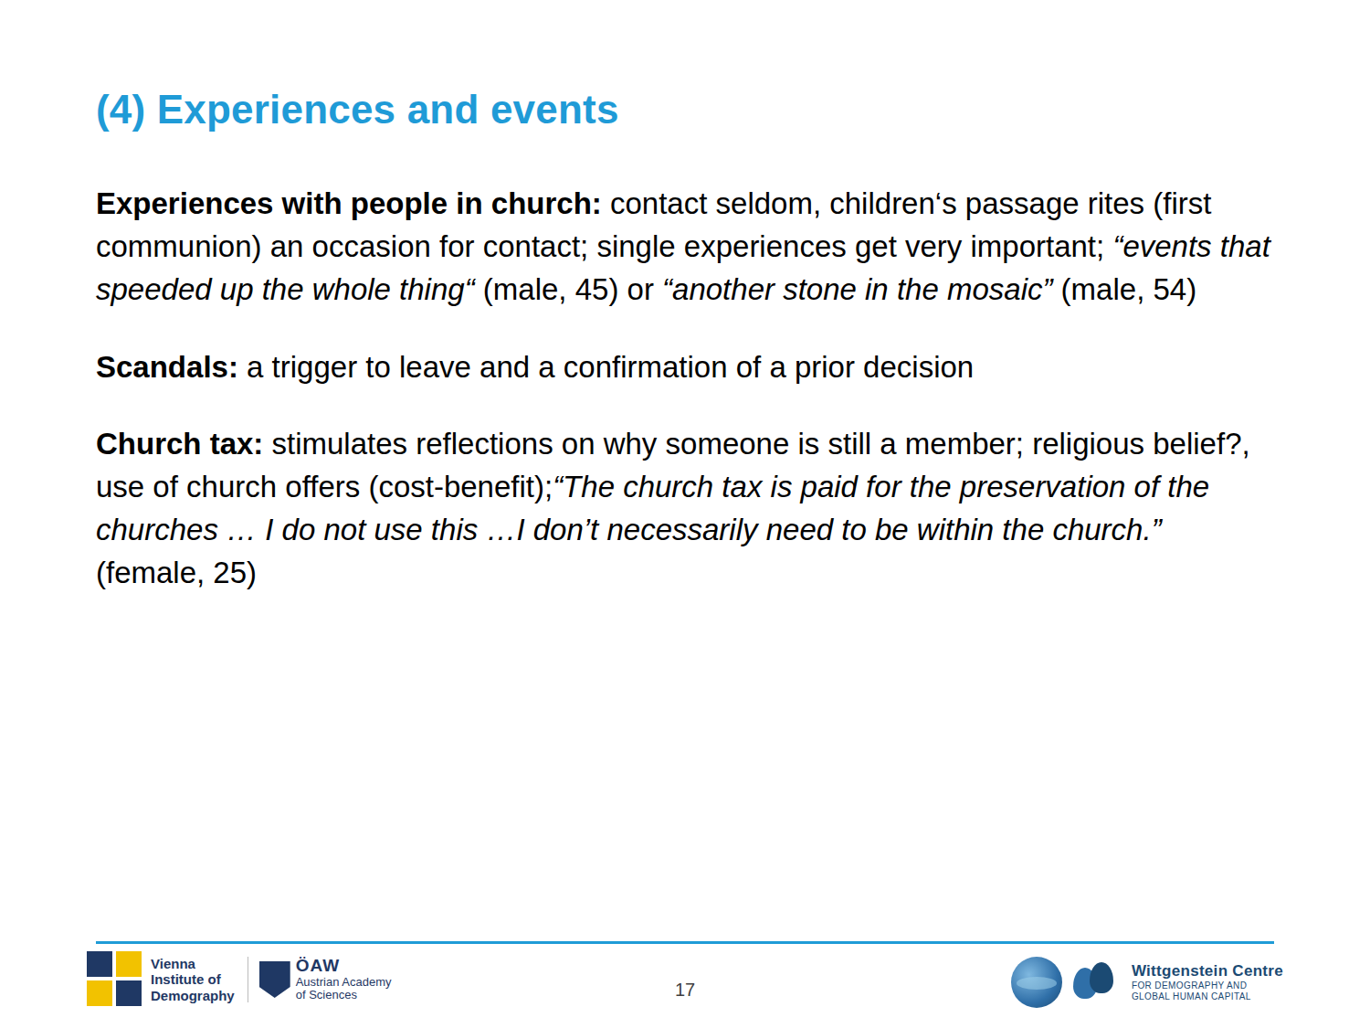(4) Experiences and events
Experiences with people in church: contact seldom, children‘s passage rites (first communion) an occasion for contact; single experiences get very important; “events that speeded up the whole thing“ (male, 45) or “another stone in the mosaic” (male, 54)
Scandals: a trigger to leave and a confirmation of a prior decision
Church tax: stimulates reflections on why someone is still a member; religious belief?, use of church offers (cost-benefit);“The church tax is paid for the preservation of the churches … I do not use this …I don’t necessarily need to be within the church.” (female, 25)
Vienna
Institute of
Demography
ÖAW
Austrian Academy
of Sciences
Wittgenstein Centre
for Demography and
Global Human Capital
17